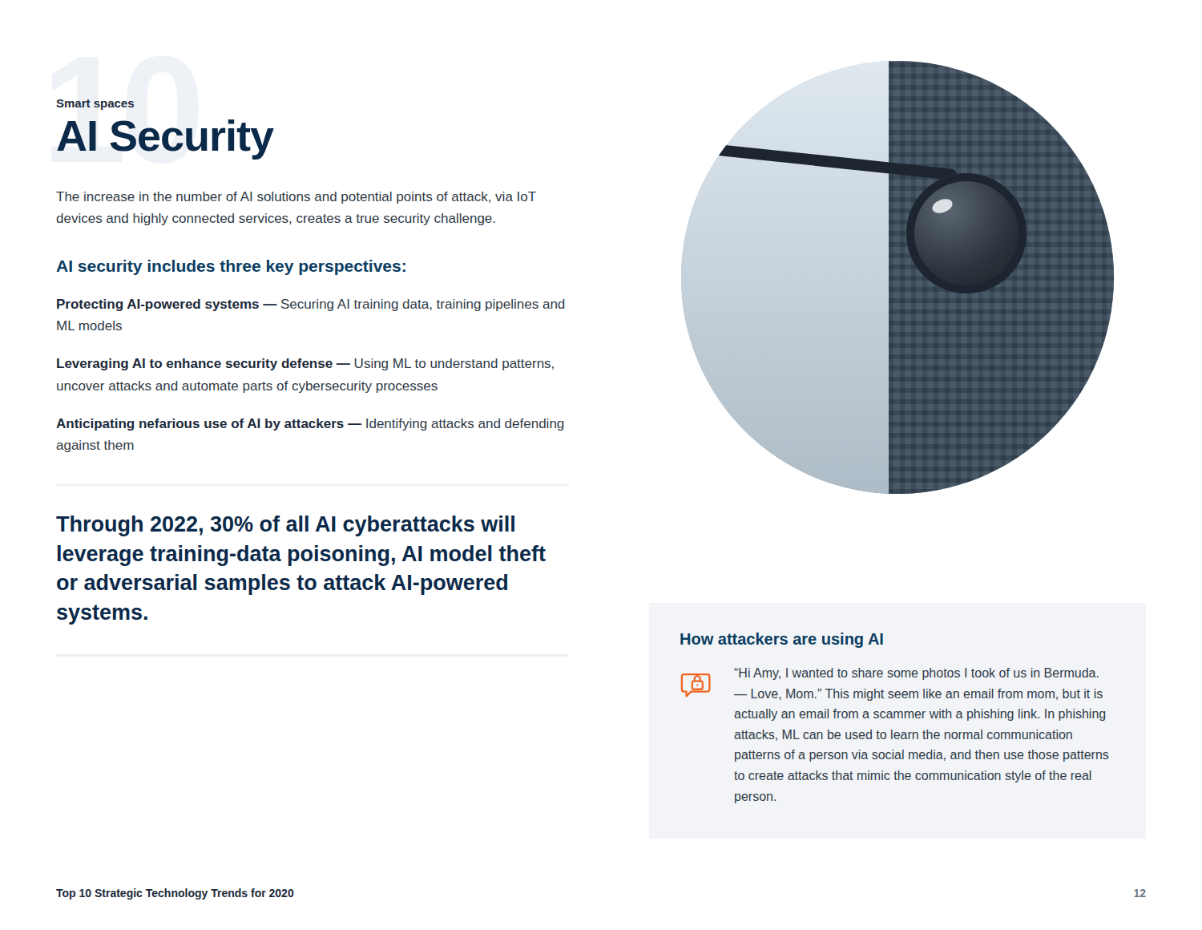10
Smart spaces
AI Security
The increase in the number of AI solutions and potential points of attack, via IoT devices and highly connected services, creates a true security challenge.
AI security includes three key perspectives:
Protecting AI-powered systems — Securing AI training data, training pipelines and ML models
Leveraging AI to enhance security defense — Using ML to understand patterns, uncover attacks and automate parts of cybersecurity processes
Anticipating nefarious use of AI by attackers — Identifying attacks and defending against them
Through 2022, 30% of all AI cyberattacks will leverage training-data poisoning, AI model theft or adversarial samples to attack AI-powered systems.
How attackers are using AI
“Hi Amy, I wanted to share some photos I took of us in Bermuda. — Love, Mom.” This might seem like an email from mom, but it is actually an email from a scammer with a phishing link. In phishing attacks, ML can be used to learn the normal communication patterns of a person via social media, and then use those patterns to create attacks that mimic the communication style of the real person.
Top 10 Strategic Technology Trends for 2020 12